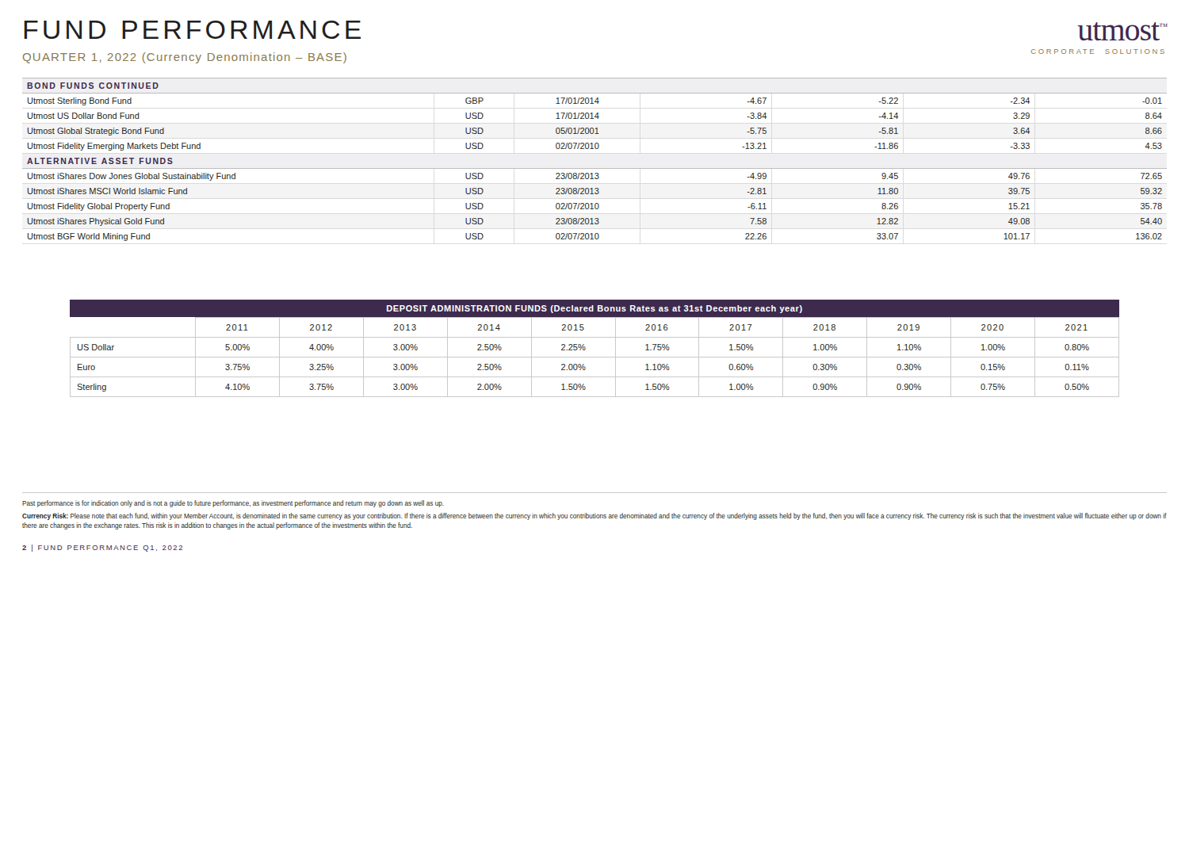FUND PERFORMANCE
QUARTER 1, 2022 (Currency Denomination – BASE)
utmost™
CORPORATE SOLUTIONS
| BOND FUNDS CONTINUED |
| Utmost Sterling Bond Fund | GBP | 17/01/2014 | -4.67 | -5.22 | -2.34 | -0.01 |
| Utmost US Dollar Bond Fund | USD | 17/01/2014 | -3.84 | -4.14 | 3.29 | 8.64 |
| Utmost Global Strategic Bond Fund | USD | 05/01/2001 | -5.75 | -5.81 | 3.64 | 8.66 |
| Utmost Fidelity Emerging Markets Debt Fund | USD | 02/07/2010 | -13.21 | -11.86 | -3.33 | 4.53 |
| ALTERNATIVE ASSET FUNDS |
| Utmost iShares Dow Jones Global Sustainability Fund | USD | 23/08/2013 | -4.99 | 9.45 | 49.76 | 72.65 |
| Utmost iShares MSCI World Islamic Fund | USD | 23/08/2013 | -2.81 | 11.80 | 39.75 | 59.32 |
| Utmost Fidelity Global Property Fund | USD | 02/07/2010 | -6.11 | 8.26 | 15.21 | 35.78 |
| Utmost iShares Physical Gold Fund | USD | 23/08/2013 | 7.58 | 12.82 | 49.08 | 54.40 |
| Utmost BGF World Mining Fund | USD | 02/07/2010 | 22.26 | 33.07 | 101.17 | 136.02 |
DEPOSIT ADMINISTRATION FUNDS (Declared Bonus Rates as at 31st December each year)
| | 2011 | 2012 | 2013 | 2014 | 2015 | 2016 | 2017 | 2018 | 2019 | 2020 | 2021 |
| --- | --- | --- | --- | --- | --- | --- | --- | --- | --- | --- | --- |
| US Dollar | 5.00% | 4.00% | 3.00% | 2.50% | 2.25% | 1.75% | 1.50% | 1.00% | 1.10% | 1.00% | 0.80% |
| Euro | 3.75% | 3.25% | 3.00% | 2.50% | 2.00% | 1.10% | 0.60% | 0.30% | 0.30% | 0.15% | 0.11% |
| Sterling | 4.10% | 3.75% | 3.00% | 2.00% | 1.50% | 1.50% | 1.00% | 0.90% | 0.90% | 0.75% | 0.50% |
Past performance is for indication only and is not a guide to future performance, as investment performance and return may go down as well as up.
Currency Risk: Please note that each fund, within your Member Account, is denominated in the same currency as your contribution. If there is a difference between the currency in which you contributions are denominated and the currency of the underlying assets held by the fund, then you will face a currency risk. The currency risk is such that the investment value will fluctuate either up or down if there are changes in the exchange rates. This risk is in addition to changes in the actual performance of the investments within the fund.
2 | FUND PERFORMANCE Q1, 2022